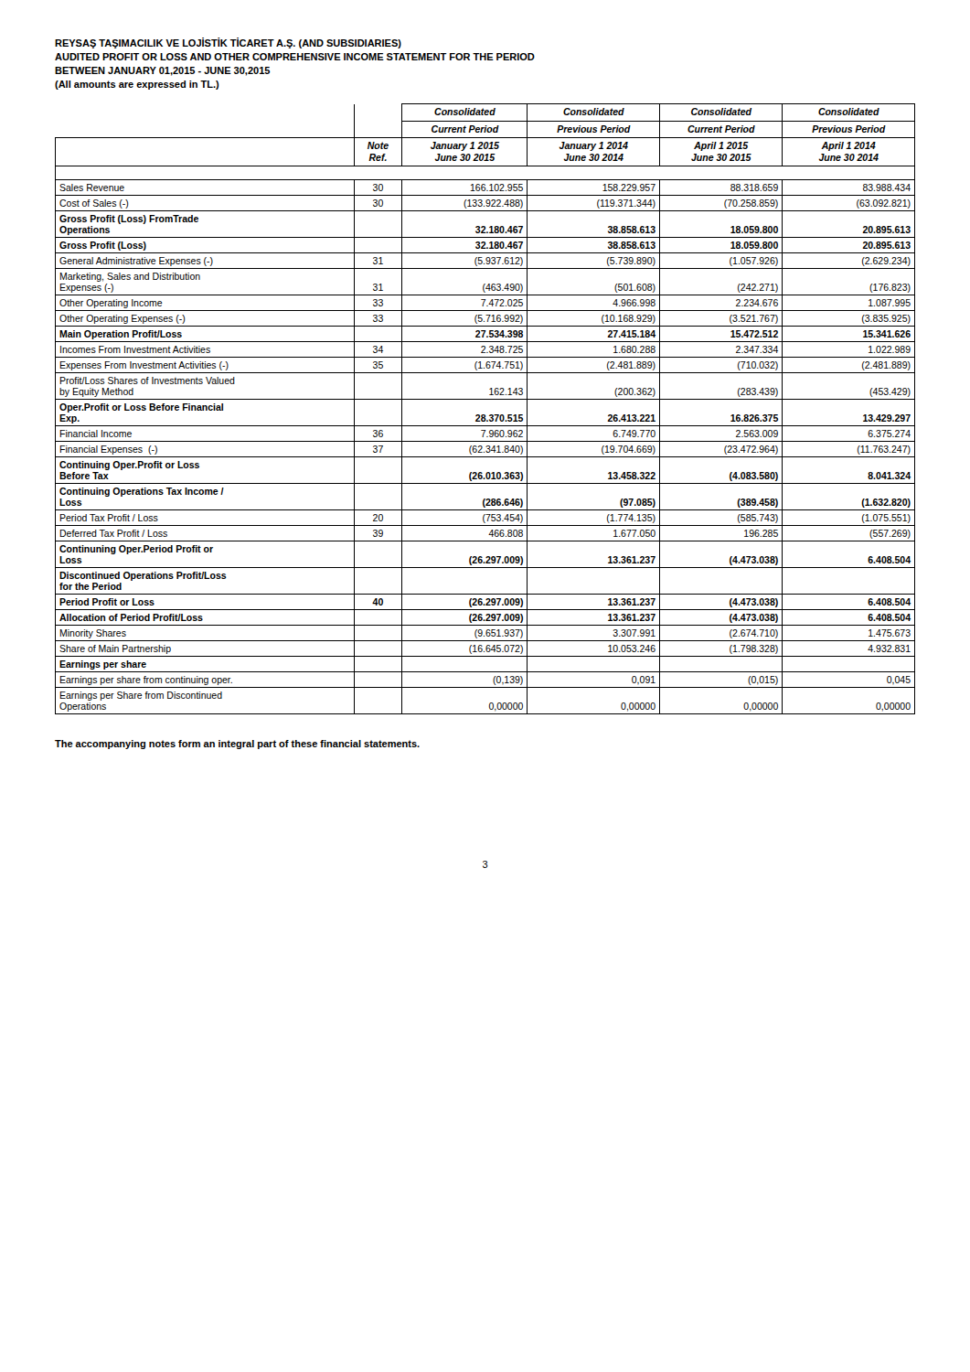REYSAŞ TAŞIMACILIK VE LOJİSTİK TİCARET A.Ş. (AND SUBSIDIARIES)
AUDITED PROFIT OR LOSS AND OTHER COMPREHENSIVE INCOME STATEMENT FOR THE PERIOD
BETWEEN JANUARY 01,2015 - JUNE 30,2015
(All amounts are expressed in TL.)
| | | Consolidated | Consolidated | Consolidated | Consolidated |
| --- | --- | --- | --- | --- | --- |
| Current Period | Previous Period | Current Period | Previous Period |
| | Note Ref. | January 1 2015 June 30 2015 | January 1 2014 June 30 2014 | April 1 2015 June 30 2015 | April 1 2014 June 30 2014 |
| Sales Revenue | 30 | 166.102.955 | 158.229.957 | 88.318.659 | 83.988.434 |
| Cost of Sales (-) | 30 | (133.922.488) | (119.371.344) | (70.258.859) | (63.092.821) |
| Gross Profit (Loss) FromTrade Operations | | 32.180.467 | 38.858.613 | 18.059.800 | 20.895.613 |
| Gross Profit (Loss) | | 32.180.467 | 38.858.613 | 18.059.800 | 20.895.613 |
| General Administrative Expenses (-) | 31 | (5.937.612) | (5.739.890) | (1.057.926) | (2.629.234) |
| Marketing, Sales and Distribution Expenses (-) | 31 | (463.490) | (501.608) | (242.271) | (176.823) |
| Other Operating Income | 33 | 7.472.025 | 4.966.998 | 2.234.676 | 1.087.995 |
| Other Operating Expenses (-) | 33 | (5.716.992) | (10.168.929) | (3.521.767) | (3.835.925) |
| Main Operation Profit/Loss | | 27.534.398 | 27.415.184 | 15.472.512 | 15.341.626 |
| Incomes From Investment Activities | 34 | 2.348.725 | 1.680.288 | 2.347.334 | 1.022.989 |
| Expenses From Investment Activities (-) | 35 | (1.674.751) | (2.481.889) | (710.032) | (2.481.889) |
| Profit/Loss Shares of Investments Valued by Equity Method | | 162.143 | (200.362) | (283.439) | (453.429) |
| Oper.Profit or Loss Before Financial Exp. | | 28.370.515 | 26.413.221 | 16.826.375 | 13.429.297 |
| Financial Income | 36 | 7.960.962 | 6.749.770 | 2.563.009 | 6.375.274 |
| Financial Expenses (-) | 37 | (62.341.840) | (19.704.669) | (23.472.964) | (11.763.247) |
| Continuing Oper.Profit or Loss Before Tax | | (26.010.363) | 13.458.322 | (4.083.580) | 8.041.324 |
| Continuing Operations Tax Income / Loss | | (286.646) | (97.085) | (389.458) | (1.632.820) |
| Period Tax Profit / Loss | 20 | (753.454) | (1.774.135) | (585.743) | (1.075.551) |
| Deferred Tax Profit / Loss | 39 | 466.808 | 1.677.050 | 196.285 | (557.269) |
| Continuning Oper.Period Profit or Loss | | (26.297.009) | 13.361.237 | (4.473.038) | 6.408.504 |
| Discontinued Operations Profit/Loss for the Period | | | | | |
| Period Profit or Loss | 40 | (26.297.009) | 13.361.237 | (4.473.038) | 6.408.504 |
| Allocation of Period Profit/Loss | | (26.297.009) | 13.361.237 | (4.473.038) | 6.408.504 |
| Minority Shares | | (9.651.937) | 3.307.991 | (2.674.710) | 1.475.673 |
| Share of Main Partnership | | (16.645.072) | 10.053.246 | (1.798.328) | 4.932.831 |
| Earnings per share | | | | | |
| Earnings per share from continuing oper. | | (0,139) | 0,091 | (0,015) | 0,045 |
| Earnings per Share from Discontinued Operations | | 0,00000 | 0,00000 | 0,00000 | 0,00000 |
The accompanying notes form an integral part of these financial statements.
3